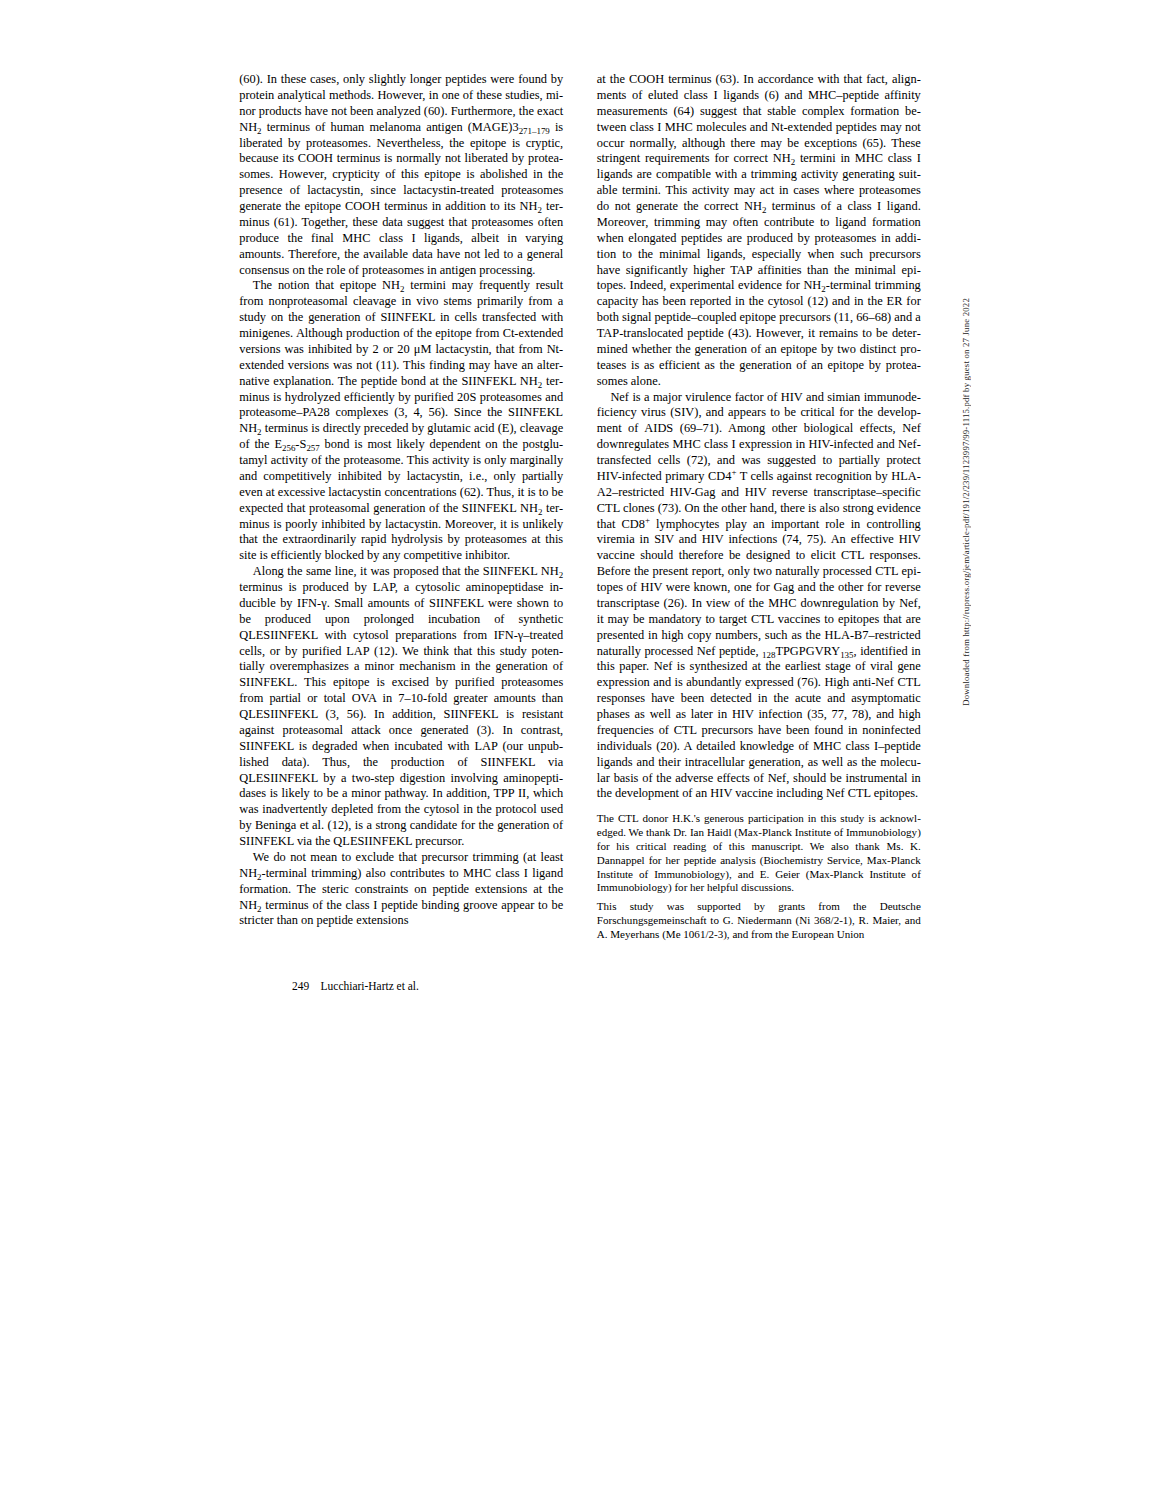Downloaded from http://rupress.org/jem/article-pdf/191/2/239/1123997/99-1115.pdf by guest on 27 June 2022
(60). In these cases, only slightly longer peptides were found by protein analytical methods. However, in one of these studies, minor products have not been analyzed (60). Furthermore, the exact NH2 terminus of human melanoma antigen (MAGE)3271–179 is liberated by proteasomes. Nevertheless, the epitope is cryptic, because its COOH terminus is normally not liberated by proteasomes. However, crypticity of this epitope is abolished in the presence of lactacystin, since lactacystin-treated proteasomes generate the epitope COOH terminus in addition to its NH2 terminus (61). Together, these data suggest that proteasomes often produce the final MHC class I ligands, albeit in varying amounts. Therefore, the available data have not led to a general consensus on the role of proteasomes in antigen processing.
The notion that epitope NH2 termini may frequently result from nonproteasomal cleavage in vivo stems primarily from a study on the generation of SIINFEKL in cells transfected with minigenes. Although production of the epitope from Ct-extended versions was inhibited by 2 or 20 μM lactacystin, that from Nt-extended versions was not (11). This finding may have an alternative explanation. The peptide bond at the SIINFEKL NH2 terminus is hydrolyzed efficiently by purified 20S proteasomes and proteasome–PA28 complexes (3, 4, 56). Since the SIINFEKL NH2 terminus is directly preceded by glutamic acid (E), cleavage of the E256-S257 bond is most likely dependent on the postglutamyl activity of the proteasome. This activity is only marginally and competitively inhibited by lactacystin, i.e., only partially even at excessive lactacystin concentrations (62). Thus, it is to be expected that proteasomal generation of the SIINFEKL NH2 terminus is poorly inhibited by lactacystin. Moreover, it is unlikely that the extraordinarily rapid hydrolysis by proteasomes at this site is efficiently blocked by any competitive inhibitor.
Along the same line, it was proposed that the SIINFEKL NH2 terminus is produced by LAP, a cytosolic aminopeptidase inducible by IFN-γ. Small amounts of SIINFEKL were shown to be produced upon prolonged incubation of synthetic QLESIINFEKL with cytosol preparations from IFN-γ–treated cells, or by purified LAP (12). We think that this study potentially overemphasizes a minor mechanism in the generation of SIINFEKL. This epitope is excised by purified proteasomes from partial or total OVA in 7–10-fold greater amounts than QLESIINFEKL (3, 56). In addition, SIINFEKL is resistant against proteasomal attack once generated (3). In contrast, SIINFEKL is degraded when incubated with LAP (our unpublished data). Thus, the production of SIINFEKL via QLESIINFEKL by a two-step digestion involving aminopeptidases is likely to be a minor pathway. In addition, TPP II, which was inadvertently depleted from the cytosol in the protocol used by Beninga et al. (12), is a strong candidate for the generation of SIINFEKL via the QLESIINFEKL precursor.
We do not mean to exclude that precursor trimming (at least NH2-terminal trimming) also contributes to MHC class I ligand formation. The steric constraints on peptide extensions at the NH2 terminus of the class I peptide binding groove appear to be stricter than on peptide extensions
at the COOH terminus (63). In accordance with that fact, alignments of eluted class I ligands (6) and MHC–peptide affinity measurements (64) suggest that stable complex formation between class I MHC molecules and Nt-extended peptides may not occur normally, although there may be exceptions (65). These stringent requirements for correct NH2 termini in MHC class I ligands are compatible with a trimming activity generating suitable termini. This activity may act in cases where proteasomes do not generate the correct NH2 terminus of a class I ligand. Moreover, trimming may often contribute to ligand formation when elongated peptides are produced by proteasomes in addition to the minimal ligands, especially when such precursors have significantly higher TAP affinities than the minimal epitopes. Indeed, experimental evidence for NH2-terminal trimming capacity has been reported in the cytosol (12) and in the ER for both signal peptide–coupled epitope precursors (11, 66–68) and a TAP-translocated peptide (43). However, it remains to be determined whether the generation of an epitope by two distinct proteases is as efficient as the generation of an epitope by proteasomes alone.
Nef is a major virulence factor of HIV and simian immunodeficiency virus (SIV), and appears to be critical for the development of AIDS (69–71). Among other biological effects, Nef downregulates MHC class I expression in HIV-infected and Nef-transfected cells (72), and was suggested to partially protect HIV-infected primary CD4+ T cells against recognition by HLA-A2–restricted HIV-Gag and HIV reverse transcriptase–specific CTL clones (73). On the other hand, there is also strong evidence that CD8+ lymphocytes play an important role in controlling viremia in SIV and HIV infections (74, 75). An effective HIV vaccine should therefore be designed to elicit CTL responses. Before the present report, only two naturally processed CTL epitopes of HIV were known, one for Gag and the other for reverse transcriptase (26). In view of the MHC downregulation by Nef, it may be mandatory to target CTL vaccines to epitopes that are presented in high copy numbers, such as the HLA-B7–restricted naturally processed Nef peptide, 128TPGPGVRY135, identified in this paper. Nef is synthesized at the earliest stage of viral gene expression and is abundantly expressed (76). High anti-Nef CTL responses have been detected in the acute and asymptomatic phases as well as later in HIV infection (35, 77, 78), and high frequencies of CTL precursors have been found in noninfected individuals (20). A detailed knowledge of MHC class I–peptide ligands and their intracellular generation, as well as the molecular basis of the adverse effects of Nef, should be instrumental in the development of an HIV vaccine including Nef CTL epitopes.
The CTL donor H.K.'s generous participation in this study is acknowledged. We thank Dr. Ian Haidl (Max-Planck Institute of Immunobiology) for his critical reading of this manuscript. We also thank Ms. K. Dannappel for her peptide analysis (Biochemistry Service, Max-Planck Institute of Immunobiology), and E. Geier (Max-Planck Institute of Immunobiology) for her helpful discussions.
This study was supported by grants from the Deutsche Forschungsgemeinschaft to G. Niedermann (Ni 368/2-1), R. Maier, and A. Meyerhans (Me 1061/2-3), and from the European Union
249 Lucchiari-Hartz et al.